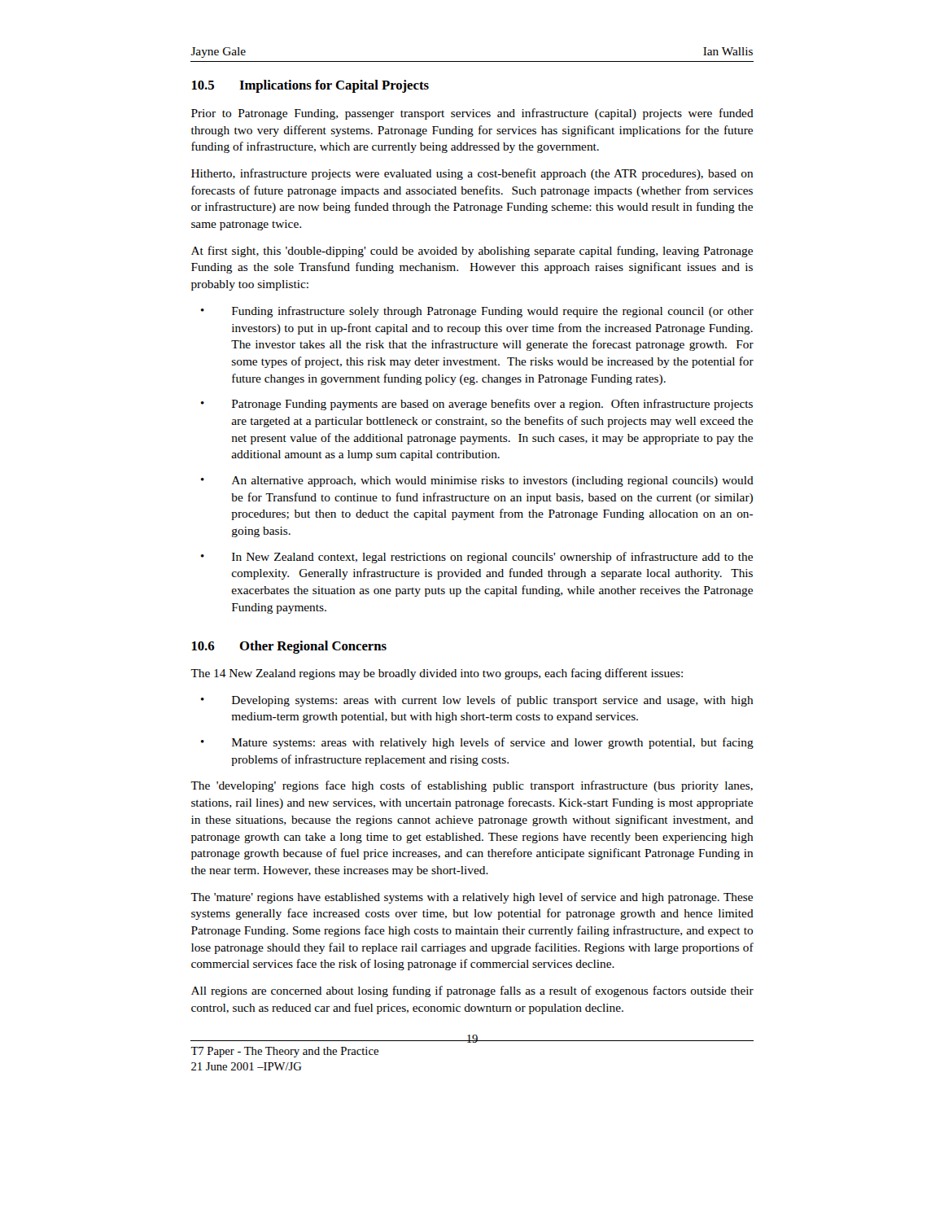Jayne Gale Ian Wallis
10.5 Implications for Capital Projects
Prior to Patronage Funding, passenger transport services and infrastructure (capital) projects were funded through two very different systems. Patronage Funding for services has significant implications for the future funding of infrastructure, which are currently being addressed by the government.
Hitherto, infrastructure projects were evaluated using a cost-benefit approach (the ATR procedures), based on forecasts of future patronage impacts and associated benefits. Such patronage impacts (whether from services or infrastructure) are now being funded through the Patronage Funding scheme: this would result in funding the same patronage twice.
At first sight, this 'double-dipping' could be avoided by abolishing separate capital funding, leaving Patronage Funding as the sole Transfund funding mechanism. However this approach raises significant issues and is probably too simplistic:
Funding infrastructure solely through Patronage Funding would require the regional council (or other investors) to put in up-front capital and to recoup this over time from the increased Patronage Funding. The investor takes all the risk that the infrastructure will generate the forecast patronage growth. For some types of project, this risk may deter investment. The risks would be increased by the potential for future changes in government funding policy (eg. changes in Patronage Funding rates).
Patronage Funding payments are based on average benefits over a region. Often infrastructure projects are targeted at a particular bottleneck or constraint, so the benefits of such projects may well exceed the net present value of the additional patronage payments. In such cases, it may be appropriate to pay the additional amount as a lump sum capital contribution.
An alternative approach, which would minimise risks to investors (including regional councils) would be for Transfund to continue to fund infrastructure on an input basis, based on the current (or similar) procedures; but then to deduct the capital payment from the Patronage Funding allocation on an on-going basis.
In New Zealand context, legal restrictions on regional councils' ownership of infrastructure add to the complexity. Generally infrastructure is provided and funded through a separate local authority. This exacerbates the situation as one party puts up the capital funding, while another receives the Patronage Funding payments.
10.6 Other Regional Concerns
The 14 New Zealand regions may be broadly divided into two groups, each facing different issues:
Developing systems: areas with current low levels of public transport service and usage, with high medium-term growth potential, but with high short-term costs to expand services.
Mature systems: areas with relatively high levels of service and lower growth potential, but facing problems of infrastructure replacement and rising costs.
The 'developing' regions face high costs of establishing public transport infrastructure (bus priority lanes, stations, rail lines) and new services, with uncertain patronage forecasts. Kick-start Funding is most appropriate in these situations, because the regions cannot achieve patronage growth without significant investment, and patronage growth can take a long time to get established. These regions have recently been experiencing high patronage growth because of fuel price increases, and can therefore anticipate significant Patronage Funding in the near term. However, these increases may be short-lived.
The 'mature' regions have established systems with a relatively high level of service and high patronage. These systems generally face increased costs over time, but low potential for patronage growth and hence limited Patronage Funding. Some regions face high costs to maintain their currently failing infrastructure, and expect to lose patronage should they fail to replace rail carriages and upgrade facilities. Regions with large proportions of commercial services face the risk of losing patronage if commercial services decline.
All regions are concerned about losing funding if patronage falls as a result of exogenous factors outside their control, such as reduced car and fuel prices, economic downturn or population decline.
19
T7 Paper - The Theory and the Practice
21 June 2001 –IPW/JG